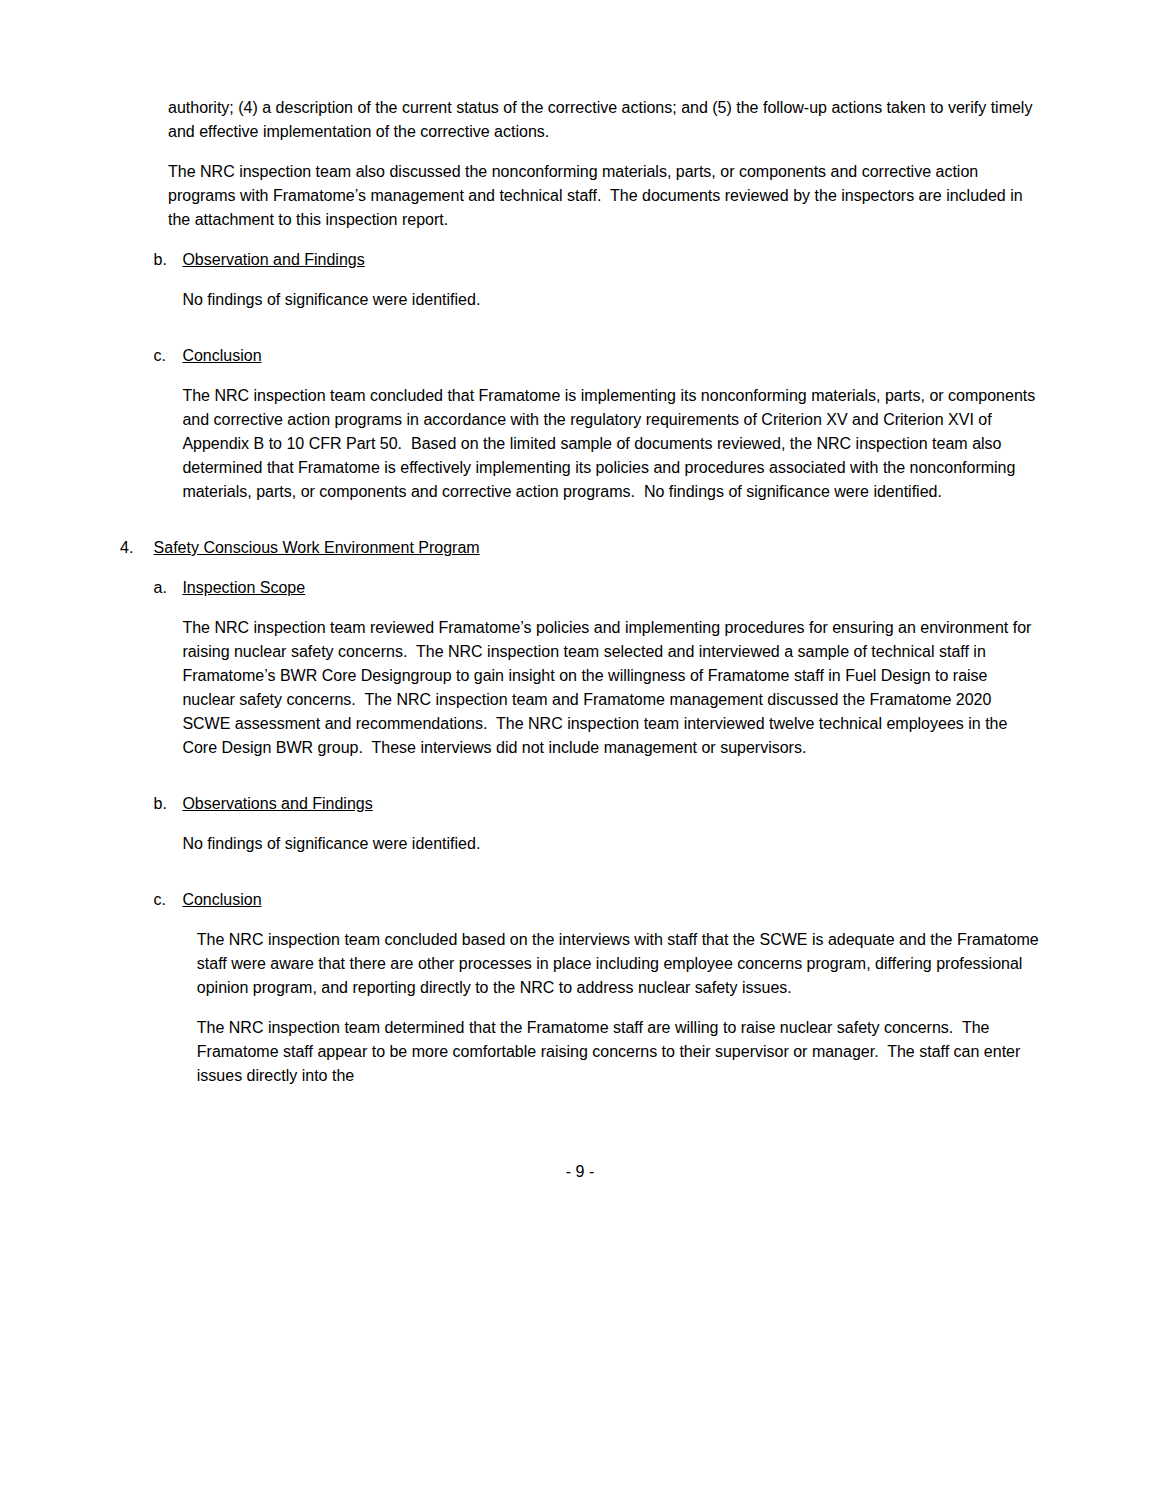authority; (4) a description of the current status of the corrective actions; and (5) the follow-up actions taken to verify timely and effective implementation of the corrective actions.
The NRC inspection team also discussed the nonconforming materials, parts, or components and corrective action programs with Framatome’s management and technical staff. The documents reviewed by the inspectors are included in the attachment to this inspection report.
b.
Observation and Findings
No findings of significance were identified.
c.
Conclusion
The NRC inspection team concluded that Framatome is implementing its nonconforming materials, parts, or components and corrective action programs in accordance with the regulatory requirements of Criterion XV and Criterion XVI of Appendix B to 10 CFR Part 50. Based on the limited sample of documents reviewed, the NRC inspection team also determined that Framatome is effectively implementing its policies and procedures associated with the nonconforming materials, parts, or components and corrective action programs. No findings of significance were identified.
4.
Safety Conscious Work Environment Program
a.
Inspection Scope
The NRC inspection team reviewed Framatome’s policies and implementing procedures for ensuring an environment for raising nuclear safety concerns. The NRC inspection team selected and interviewed a sample of technical staff in Framatome’s BWR Core Designgroup to gain insight on the willingness of Framatome staff in Fuel Design to raise nuclear safety concerns. The NRC inspection team and Framatome management discussed the Framatome 2020 SCWE assessment and recommendations. The NRC inspection team interviewed twelve technical employees in the Core Design BWR group. These interviews did not include management or supervisors.
b.
Observations and Findings
No findings of significance were identified.
c.
Conclusion
The NRC inspection team concluded based on the interviews with staff that the SCWE is adequate and the Framatome staff were aware that there are other processes in place including employee concerns program, differing professional opinion program, and reporting directly to the NRC to address nuclear safety issues.
The NRC inspection team determined that the Framatome staff are willing to raise nuclear safety concerns. The Framatome staff appear to be more comfortable raising concerns to their supervisor or manager. The staff can enter issues directly into the
- 9 -